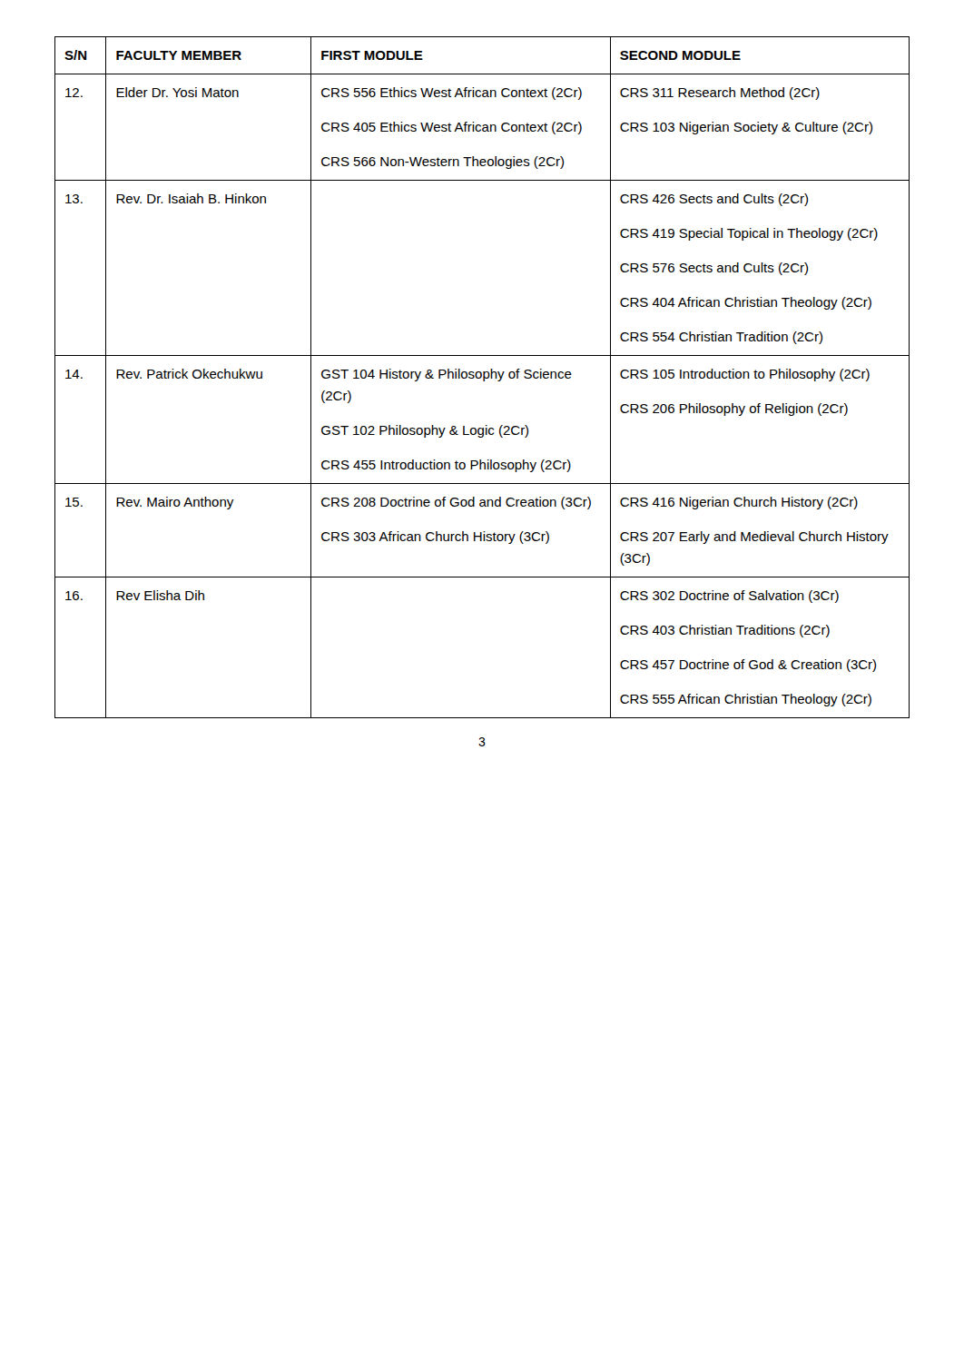| S/N | FACULTY MEMBER | FIRST MODULE | SECOND MODULE |
| --- | --- | --- | --- |
| 12. | Elder Dr. Yosi Maton | CRS 556 Ethics West African Context (2Cr) CRS 405 Ethics West African Context (2Cr) CRS 566 Non-Western Theologies (2Cr) | CRS 311 Research Method (2Cr) CRS 103 Nigerian Society & Culture (2Cr) |
| 13. | Rev. Dr. Isaiah B. Hinkon | | CRS 426 Sects and Cults (2Cr) CRS 419 Special Topical in Theology (2Cr) CRS 576 Sects and Cults (2Cr) CRS 404 African Christian Theology (2Cr) CRS 554 Christian Tradition (2Cr) |
| 14. | Rev. Patrick Okechukwu | GST 104 History & Philosophy of Science (2Cr) GST 102 Philosophy & Logic (2Cr) CRS 455 Introduction to Philosophy (2Cr) | CRS 105 Introduction to Philosophy (2Cr) CRS 206 Philosophy of Religion (2Cr) |
| 15. | Rev. Mairo Anthony | CRS 208 Doctrine of God and Creation (3Cr) CRS 303 African Church History (3Cr) | CRS 416 Nigerian Church History (2Cr) CRS 207 Early and Medieval Church History (3Cr) |
| 16. | Rev Elisha Dih | | CRS 302 Doctrine of Salvation (3Cr) CRS 403 Christian Traditions (2Cr) CRS 457 Doctrine of God & Creation (3Cr) CRS 555 African Christian Theology (2Cr) |
3